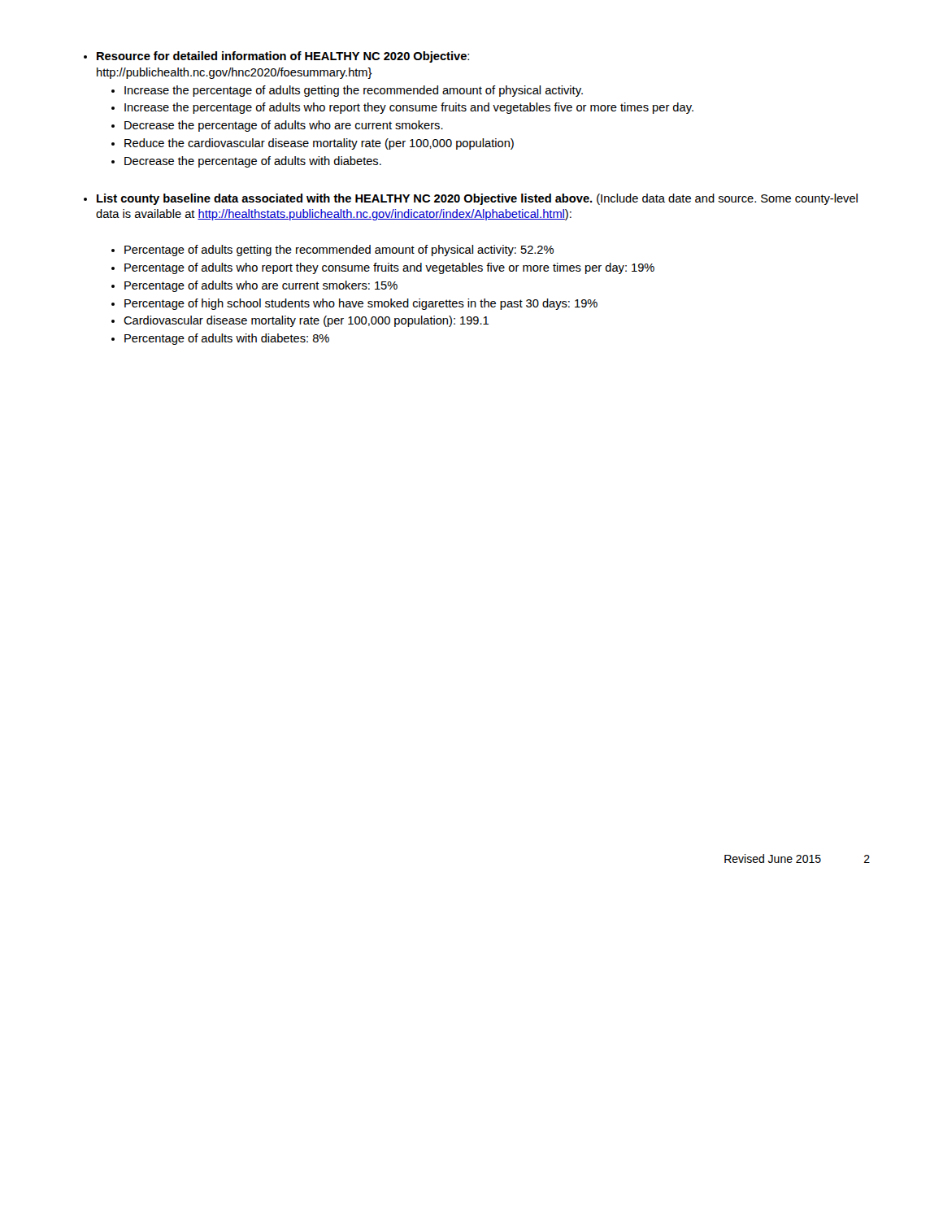Resource for detailed information of HEALTHY NC 2020 Objective:
http://publichealth.nc.gov/hnc2020/foesummary.htm}
Increase the percentage of adults getting the recommended amount of physical activity.
Increase the percentage of adults who report they consume fruits and vegetables five or more times per day.
Decrease the percentage of adults who are current smokers.
Reduce the cardiovascular disease mortality rate (per 100,000 population)
Decrease the percentage of adults with diabetes.
List county baseline data associated with the HEALTHY NC 2020 Objective listed above. (Include data date and source. Some county-level data is available at http://healthstats.publichealth.nc.gov/indicator/index/Alphabetical.html):
Percentage of adults getting the recommended amount of physical activity: 52.2%
Percentage of adults who report they consume fruits and vegetables five or more times per day: 19%
Percentage of adults who are current smokers: 15%
Percentage of high school students who have smoked cigarettes in the past 30 days: 19%
Cardiovascular disease mortality rate (per 100,000 population): 199.1
Percentage of adults with diabetes: 8%
Revised June 20152